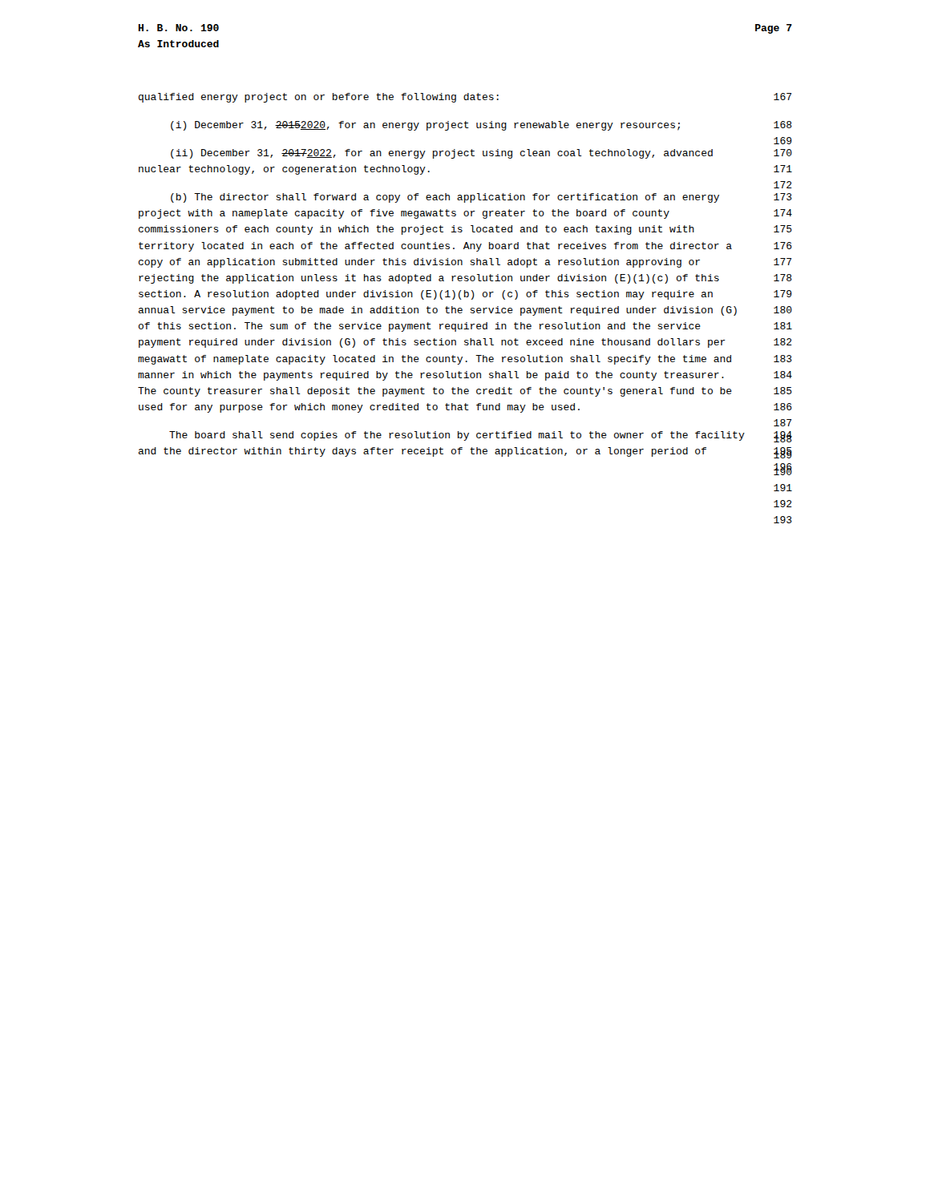H. B. No. 190 As Introduced
Page 7
qualified energy project on or before the following dates:167
(i) December 31, 20152020, for an energy project using renewable energy resources;168 169
(ii) December 31, 20172022, for an energy project using clean coal technology, advanced nuclear technology, or cogeneration technology.170 171 172
(b) The director shall forward a copy of each application for certification of an energy project with a nameplate capacity of five megawatts or greater to the board of county commissioners of each county in which the project is located and to each taxing unit with territory located in each of the affected counties. Any board that receives from the director a copy of an application submitted under this division shall adopt a resolution approving or rejecting the application unless it has adopted a resolution under division (E)(1)(c) of this section. A resolution adopted under division (E)(1)(b) or (c) of this section may require an annual service payment to be made in addition to the service payment required under division (G) of this section. The sum of the service payment required in the resolution and the service payment required under division (G) of this section shall not exceed nine thousand dollars per megawatt of nameplate capacity located in the county. The resolution shall specify the time and manner in which the payments required by the resolution shall be paid to the county treasurer. The county treasurer shall deposit the payment to the credit of the county's general fund to be used for any purpose for which money credited to that fund may be used.173 174 175 176 177 178 179 180 181 182 183 184 185 186 187 188 189 190 191 192 193
The board shall send copies of the resolution by certified mail to the owner of the facility and the director within thirty days after receipt of the application, or a longer period of194 195 196